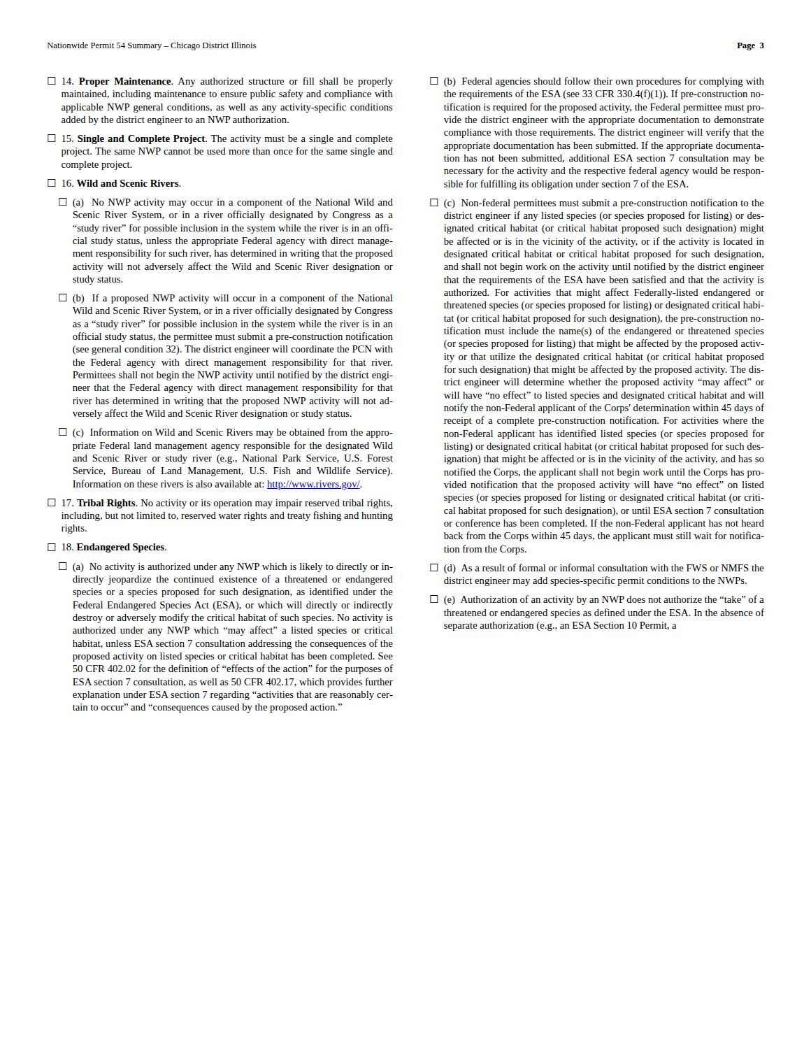Nationwide Permit 54 Summary – Chicago District Illinois
Page 3
☐
14. Proper Maintenance. Any authorized structure or fill shall be properly maintained, including maintenance to ensure public safety and compliance with applicable NWP general conditions, as well as any activity-specific conditions added by the district engineer to an NWP authorization.
☐
15. Single and Complete Project. The activity must be a single and complete project. The same NWP cannot be used more than once for the same single and complete project.
☐
16. Wild and Scenic Rivers.
☐
(a) No NWP activity may occur in a component of the National Wild and Scenic River System, or in a river officially designated by Congress as a “study river” for possible inclusion in the system while the river is in an official study status, unless the appropriate Federal agency with direct management responsibility for such river, has determined in writing that the proposed activity will not adversely affect the Wild and Scenic River designation or study status.
☐
(b) If a proposed NWP activity will occur in a component of the National Wild and Scenic River System, or in a river officially designated by Congress as a “study river” for possible inclusion in the system while the river is in an official study status, the permittee must submit a pre-construction notification (see general condition 32). The district engineer will coordinate the PCN with the Federal agency with direct management responsibility for that river. Permittees shall not begin the NWP activity until notified by the district engineer that the Federal agency with direct management responsibility for that river has determined in writing that the proposed NWP activity will not adversely affect the Wild and Scenic River designation or study status.
☐
(c) Information on Wild and Scenic Rivers may be obtained from the appropriate Federal land management agency responsible for the designated Wild and Scenic River or study river (e.g., National Park Service, U.S. Forest Service, Bureau of Land Management, U.S. Fish and Wildlife Service). Information on these rivers is also available at: http://www.rivers.gov/.
☐
17. Tribal Rights. No activity or its operation may impair reserved tribal rights, including, but not limited to, reserved water rights and treaty fishing and hunting rights.
☐
18. Endangered Species.
☐
(a) No activity is authorized under any NWP which is likely to directly or indirectly jeopardize the continued existence of a threatened or endangered species or a species proposed for such designation, as identified under the Federal Endangered Species Act (ESA), or which will directly or indirectly destroy or adversely modify the critical habitat of such species. No activity is authorized under any NWP which “may affect” a listed species or critical habitat, unless ESA section 7 consultation addressing the consequences of the proposed activity on listed species or critical habitat has been completed. See 50 CFR 402.02 for the definition of “effects of the action” for the purposes of ESA section 7 consultation, as well as 50 CFR 402.17, which provides further explanation under ESA section 7 regarding “activities that are reasonably certain to occur” and “consequences caused by the proposed action.”
☐
(b) Federal agencies should follow their own procedures for complying with the requirements of the ESA (see 33 CFR 330.4(f)(1)). If pre-construction notification is required for the proposed activity, the Federal permittee must provide the district engineer with the appropriate documentation to demonstrate compliance with those requirements. The district engineer will verify that the appropriate documentation has been submitted. If the appropriate documentation has not been submitted, additional ESA section 7 consultation may be necessary for the activity and the respective federal agency would be responsible for fulfilling its obligation under section 7 of the ESA.
☐
(c) Non-federal permittees must submit a pre-construction notification to the district engineer if any listed species (or species proposed for listing) or designated critical habitat (or critical habitat proposed such designation) might be affected or is in the vicinity of the activity, or if the activity is located in designated critical habitat or critical habitat proposed for such designation, and shall not begin work on the activity until notified by the district engineer that the requirements of the ESA have been satisfied and that the activity is authorized. For activities that might affect Federally-listed endangered or threatened species (or species proposed for listing) or designated critical habitat (or critical habitat proposed for such designation), the pre-construction notification must include the name(s) of the endangered or threatened species (or species proposed for listing) that might be affected by the proposed activity or that utilize the designated critical habitat (or critical habitat proposed for such designation) that might be affected by the proposed activity. The district engineer will determine whether the proposed activity “may affect” or will have “no effect” to listed species and designated critical habitat and will notify the non-Federal applicant of the Corps' determination within 45 days of receipt of a complete pre-construction notification. For activities where the non-Federal applicant has identified listed species (or species proposed for listing) or designated critical habitat (or critical habitat proposed for such designation) that might be affected or is in the vicinity of the activity, and has so notified the Corps, the applicant shall not begin work until the Corps has provided notification that the proposed activity will have “no effect” on listed species (or species proposed for listing or designated critical habitat (or critical habitat proposed for such designation), or until ESA section 7 consultation or conference has been completed. If the non-Federal applicant has not heard back from the Corps within 45 days, the applicant must still wait for notification from the Corps.
☐
(d) As a result of formal or informal consultation with the FWS or NMFS the district engineer may add species-specific permit conditions to the NWPs.
☐
(e) Authorization of an activity by an NWP does not authorize the “take” of a threatened or endangered species as defined under the ESA. In the absence of separate authorization (e.g., an ESA Section 10 Permit, a